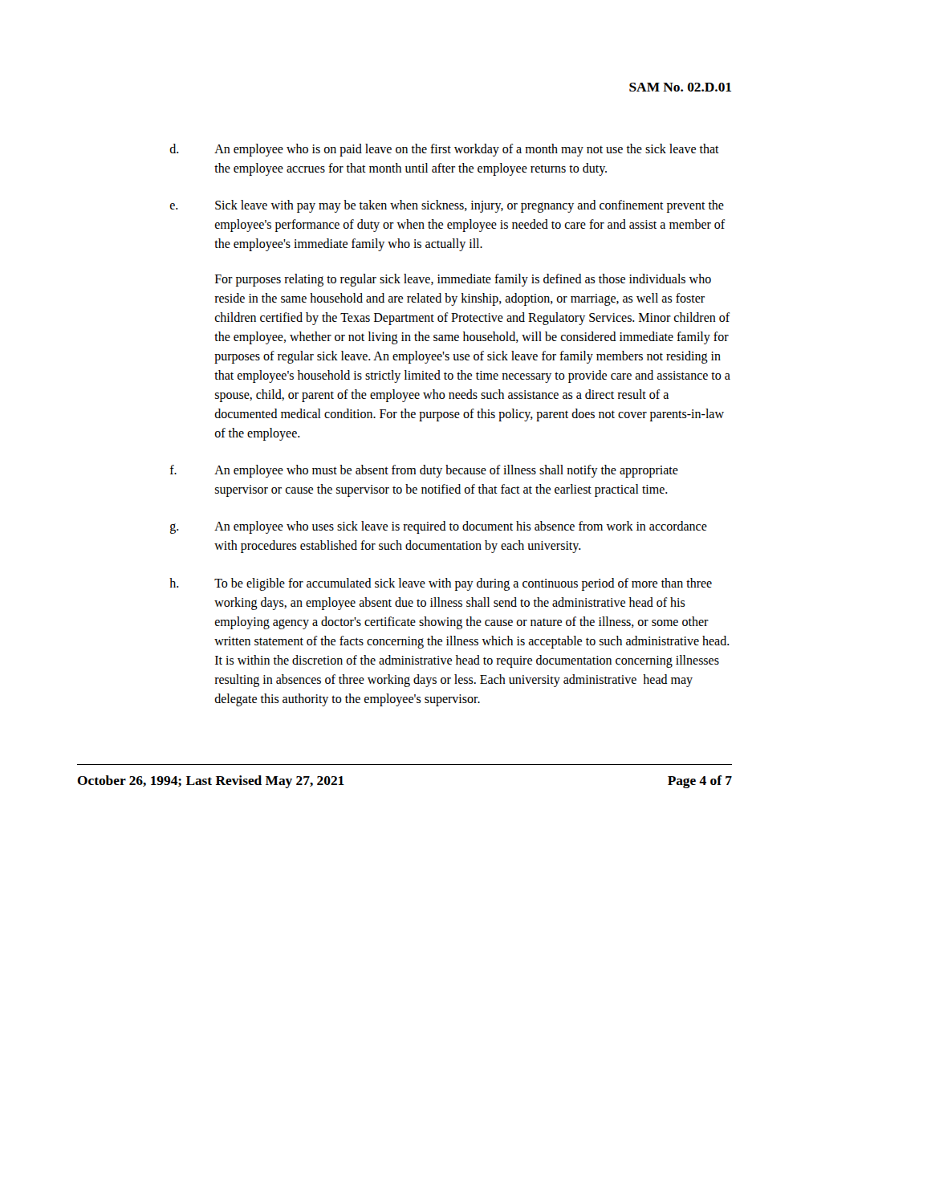SAM No. 02.D.01
d.
An employee who is on paid leave on the first workday of a month may not use the sick leave that the employee accrues for that month until after the employee returns to duty.
e.
Sick leave with pay may be taken when sickness, injury, or pregnancy and confinement prevent the employee's performance of duty or when the employee is needed to care for and assist a member of the employee's immediate family who is actually ill.
For purposes relating to regular sick leave, immediate family is defined as those individuals who reside in the same household and are related by kinship, adoption, or marriage, as well as foster children certified by the Texas Department of Protective and Regulatory Services. Minor children of the employee, whether or not living in the same household, will be considered immediate family for purposes of regular sick leave. An employee's use of sick leave for family members not residing in that employee's household is strictly limited to the time necessary to provide care and assistance to a spouse, child, or parent of the employee who needs such assistance as a direct result of a documented medical condition. For the purpose of this policy, parent does not cover parents-in-law of the employee.
f.
An employee who must be absent from duty because of illness shall notify the appropriate supervisor or cause the supervisor to be notified of that fact at the earliest practical time.
g.
An employee who uses sick leave is required to document his absence from work in accordance with procedures established for such documentation by each university.
h.
To be eligible for accumulated sick leave with pay during a continuous period of more than three working days, an employee absent due to illness shall send to the administrative head of his employing agency a doctor's certificate showing the cause or nature of the illness, or some other written statement of the facts concerning the illness which is acceptable to such administrative head. It is within the discretion of the administrative head to require documentation concerning illnesses resulting in absences of three working days or less. Each university administrative head may delegate this authority to the employee's supervisor.
October 26, 1994; Last Revised May 27, 2021 Page 4 of 7